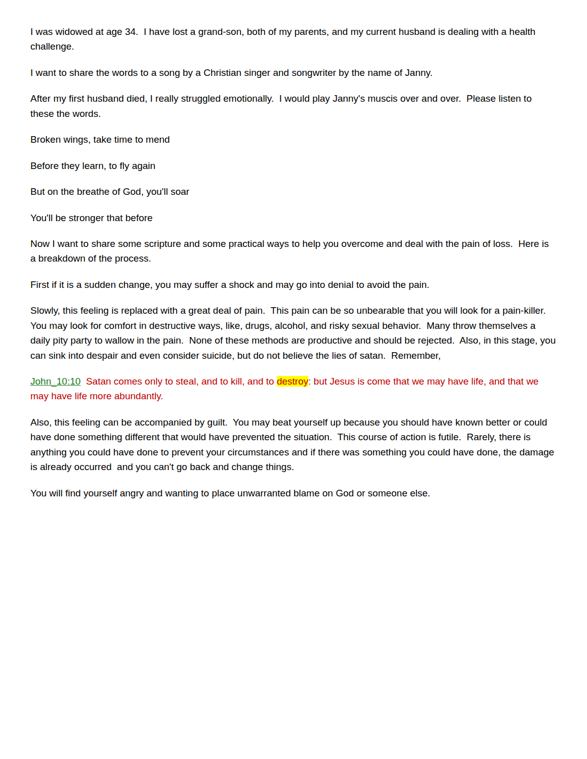I was widowed at age 34. I have lost a grand-son, both of my parents, and my current husband is dealing with a health challenge.
I want to share the words to a song by a Christian singer and songwriter by the name of Janny.
After my first husband died, I really struggled emotionally. I would play Janny's muscis over and over. Please listen to these the words.
Broken wings, take time to mend
Before they learn, to fly again
But on the breathe of God, you'll soar
You'll be stronger that before
Now I want to share some scripture and some practical ways to help you overcome and deal with the pain of loss. Here is a breakdown of the process.
First if it is a sudden change, you may suffer a shock and may go into denial to avoid the pain.
Slowly, this feeling is replaced with a great deal of pain. This pain can be so unbearable that you will look for a pain-killer. You may look for comfort in destructive ways, like, drugs, alcohol, and risky sexual behavior. Many throw themselves a daily pity party to wallow in the pain. None of these methods are productive and should be rejected. Also, in this stage, you can sink into despair and even consider suicide, but do not believe the lies of satan. Remember,
John_10:10 Satan comes only to steal, and to kill, and to destroy: but Jesus is come that we may have life, and that we may have life more abundantly.
Also, this feeling can be accompanied by guilt. You may beat yourself up because you should have known better or could have done something different that would have prevented the situation. This course of action is futile. Rarely, there is anything you could have done to prevent your circumstances and if there was something you could have done, the damage is already occurred and you can't go back and change things.
You will find yourself angry and wanting to place unwarranted blame on God or someone else.